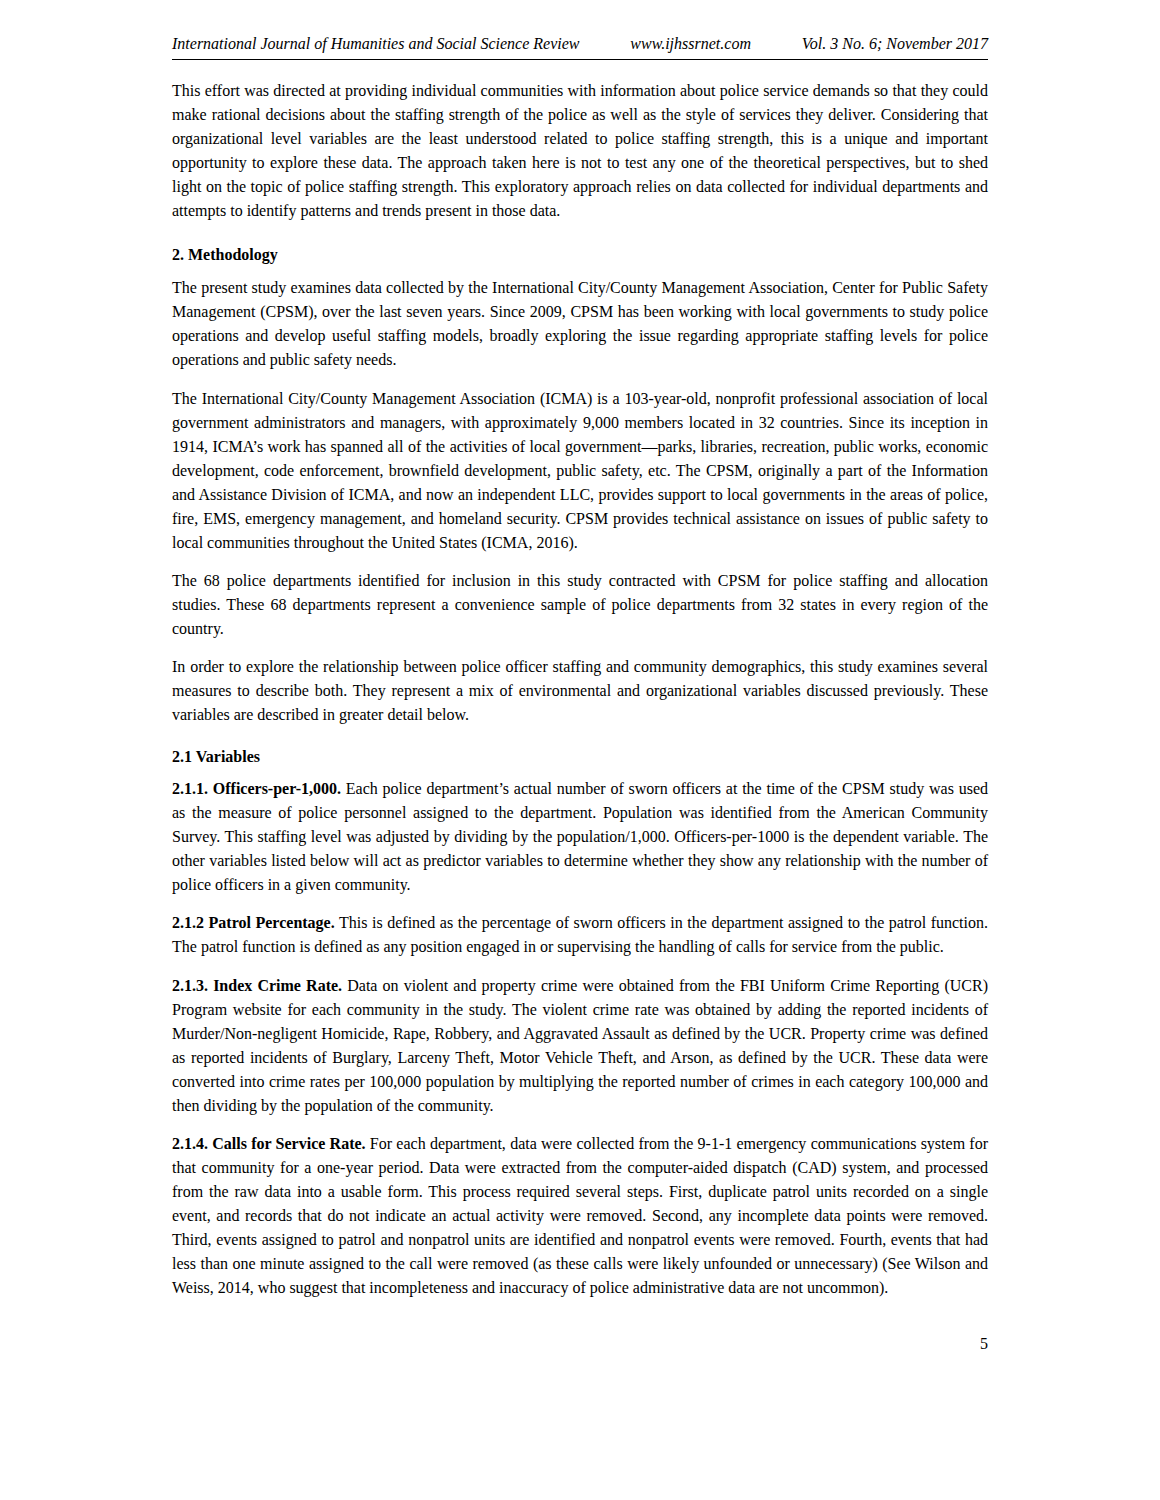International Journal of Humanities and Social Science Review www.ijhssrnet.com Vol. 3 No. 6; November 2017
This effort was directed at providing individual communities with information about police service demands so that they could make rational decisions about the staffing strength of the police as well as the style of services they deliver. Considering that organizational level variables are the least understood related to police staffing strength, this is a unique and important opportunity to explore these data. The approach taken here is not to test any one of the theoretical perspectives, but to shed light on the topic of police staffing strength. This exploratory approach relies on data collected for individual departments and attempts to identify patterns and trends present in those data.
2. Methodology
The present study examines data collected by the International City/County Management Association, Center for Public Safety Management (CPSM), over the last seven years. Since 2009, CPSM has been working with local governments to study police operations and develop useful staffing models, broadly exploring the issue regarding appropriate staffing levels for police operations and public safety needs.
The International City/County Management Association (ICMA) is a 103-year-old, nonprofit professional association of local government administrators and managers, with approximately 9,000 members located in 32 countries. Since its inception in 1914, ICMA’s work has spanned all of the activities of local government—parks, libraries, recreation, public works, economic development, code enforcement, brownfield development, public safety, etc. The CPSM, originally a part of the Information and Assistance Division of ICMA, and now an independent LLC, provides support to local governments in the areas of police, fire, EMS, emergency management, and homeland security. CPSM provides technical assistance on issues of public safety to local communities throughout the United States (ICMA, 2016).
The 68 police departments identified for inclusion in this study contracted with CPSM for police staffing and allocation studies. These 68 departments represent a convenience sample of police departments from 32 states in every region of the country.
In order to explore the relationship between police officer staffing and community demographics, this study examines several measures to describe both. They represent a mix of environmental and organizational variables discussed previously. These variables are described in greater detail below.
2.1 Variables
2.1.1. Officers-per-1,000. Each police department’s actual number of sworn officers at the time of the CPSM study was used as the measure of police personnel assigned to the department. Population was identified from the American Community Survey. This staffing level was adjusted by dividing by the population/1,000. Officers-per-1000 is the dependent variable. The other variables listed below will act as predictor variables to determine whether they show any relationship with the number of police officers in a given community.
2.1.2 Patrol Percentage. This is defined as the percentage of sworn officers in the department assigned to the patrol function. The patrol function is defined as any position engaged in or supervising the handling of calls for service from the public.
2.1.3. Index Crime Rate. Data on violent and property crime were obtained from the FBI Uniform Crime Reporting (UCR) Program website for each community in the study. The violent crime rate was obtained by adding the reported incidents of Murder/Non-negligent Homicide, Rape, Robbery, and Aggravated Assault as defined by the UCR. Property crime was defined as reported incidents of Burglary, Larceny Theft, Motor Vehicle Theft, and Arson, as defined by the UCR. These data were converted into crime rates per 100,000 population by multiplying the reported number of crimes in each category 100,000 and then dividing by the population of the community.
2.1.4. Calls for Service Rate. For each department, data were collected from the 9-1-1 emergency communications system for that community for a one-year period. Data were extracted from the computer-aided dispatch (CAD) system, and processed from the raw data into a usable form. This process required several steps. First, duplicate patrol units recorded on a single event, and records that do not indicate an actual activity were removed. Second, any incomplete data points were removed. Third, events assigned to patrol and nonpatrol units are identified and nonpatrol events were removed. Fourth, events that had less than one minute assigned to the call were removed (as these calls were likely unfounded or unnecessary) (See Wilson and Weiss, 2014, who suggest that incompleteness and inaccuracy of police administrative data are not uncommon).
5